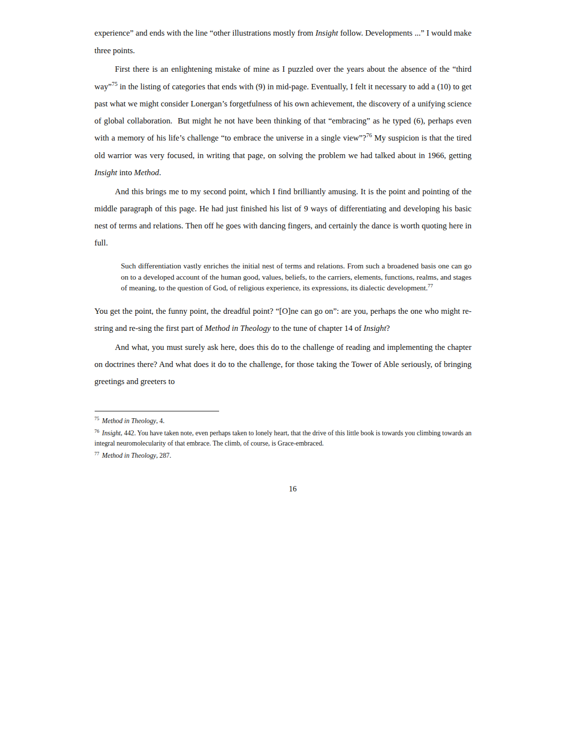experience” and ends with the line “other illustrations mostly from Insight follow. Developments ...” I would make three points.
First there is an enlightening mistake of mine as I puzzled over the years about the absence of the “third way”75 in the listing of categories that ends with (9) in mid-page. Eventually, I felt it necessary to add a (10) to get past what we might consider Lonergan’s forgetfulness of his own achievement, the discovery of a unifying science of global collaboration. But might he not have been thinking of that “embracing” as he typed (6), perhaps even with a memory of his life’s challenge “to embrace the universe in a single view”?76 My suspicion is that the tired old warrior was very focused, in writing that page, on solving the problem we had talked about in 1966, getting Insight into Method.
And this brings me to my second point, which I find brilliantly amusing. It is the point and pointing of the middle paragraph of this page. He had just finished his list of 9 ways of differentiating and developing his basic nest of terms and relations. Then off he goes with dancing fingers, and certainly the dance is worth quoting here in full.
Such differentiation vastly enriches the initial nest of terms and relations. From such a broadened basis one can go on to a developed account of the human good, values, beliefs, to the carriers, elements, functions, realms, and stages of meaning, to the question of God, of religious experience, its expressions, its dialectic development.77
You get the point, the funny point, the dreadful point? “[O]ne can go on”: are you, perhaps the one who might re-string and re-sing the first part of Method in Theology to the tune of chapter 14 of Insight?
And what, you must surely ask here, does this do to the challenge of reading and implementing the chapter on doctrines there? And what does it do to the challenge, for those taking the Tower of Able seriously, of bringing greetings and greeters to
75 Method in Theology, 4.
76 Insight, 442. You have taken note, even perhaps taken to lonely heart, that the drive of this little book is towards you climbing towards an integral neuromolecularity of that embrace. The climb, of course, is Grace-embraced.
77 Method in Theology, 287.
16